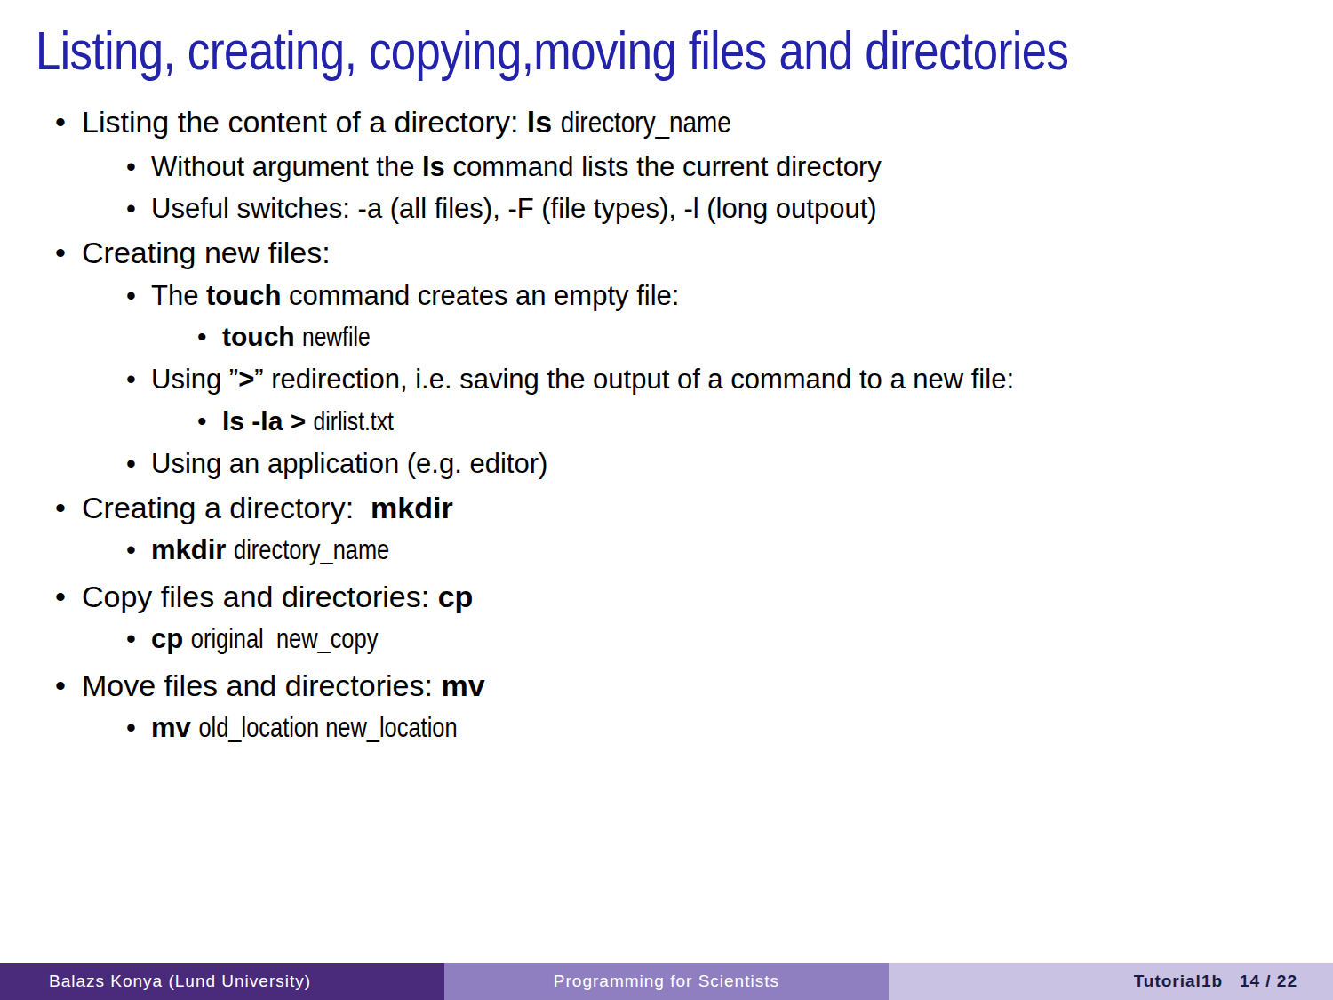Listing, creating, copying,moving files and directories
Listing the content of a directory: ls directory_name
Without argument the ls command lists the current directory
Useful switches: -a (all files), -F (file types), -l (long outpout)
Creating new files:
The touch command creates an empty file:
touch newfile
Using ”>” redirection, i.e. saving the output of a command to a new file:
ls -la > dirlist.txt
Using an application (e.g. editor)
Creating a directory: mkdir
mkdir directory_name
Copy files and directories: cp
cp original new_copy
Move files and directories: mv
mv old_location new_location
Balazs Konya (Lund University)
Programming for Scientists
Tutorial1b 14 / 22